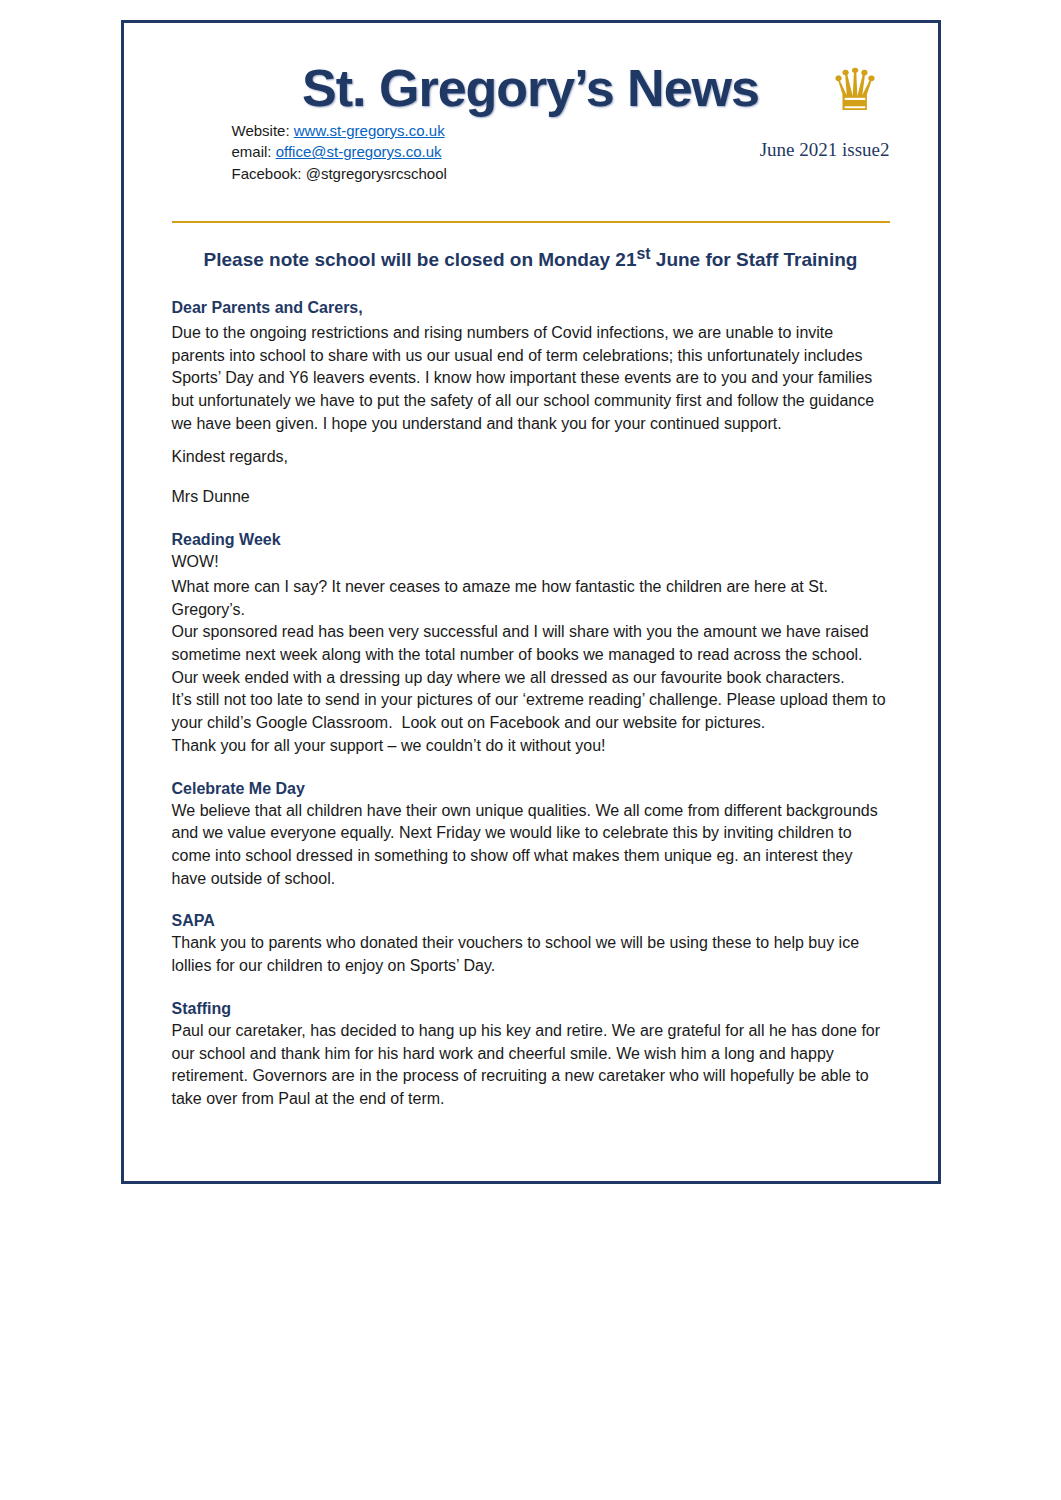St. Gregory’s News
♛
Website: www.st-gregorys.co.uk
email: office@st-gregorys.co.uk
Facebook: @stgregorysrcschool
June 2021 issue2
Please note school will be closed on Monday 21st June for Staff Training
Dear Parents and Carers,
Due to the ongoing restrictions and rising numbers of Covid infections, we are unable to invite parents into school to share with us our usual end of term celebrations; this unfortunately includes Sports’ Day and Y6 leavers events. I know how important these events are to you and your families but unfortunately we have to put the safety of all our school community first and follow the guidance we have been given. I hope you understand and thank you for your continued support.
Kindest regards,
Mrs Dunne
Reading Week
WOW!
What more can I say? It never ceases to amaze me how fantastic the children are here at St. Gregory’s.
Our sponsored read has been very successful and I will share with you the amount we have raised sometime next week along with the total number of books we managed to read across the school.
Our week ended with a dressing up day where we all dressed as our favourite book characters.
It’s still not too late to send in your pictures of our ‘extreme reading’ challenge. Please upload them to your child’s Google Classroom. Look out on Facebook and our website for pictures.
Thank you for all your support – we couldn’t do it without you!
Celebrate Me Day
We believe that all children have their own unique qualities. We all come from different backgrounds and we value everyone equally. Next Friday we would like to celebrate this by inviting children to come into school dressed in something to show off what makes them unique eg. an interest they have outside of school.
SAPA
Thank you to parents who donated their vouchers to school we will be using these to help buy ice lollies for our children to enjoy on Sports’ Day.
Staffing
Paul our caretaker, has decided to hang up his key and retire. We are grateful for all he has done for our school and thank him for his hard work and cheerful smile. We wish him a long and happy retirement. Governors are in the process of recruiting a new caretaker who will hopefully be able to take over from Paul at the end of term.